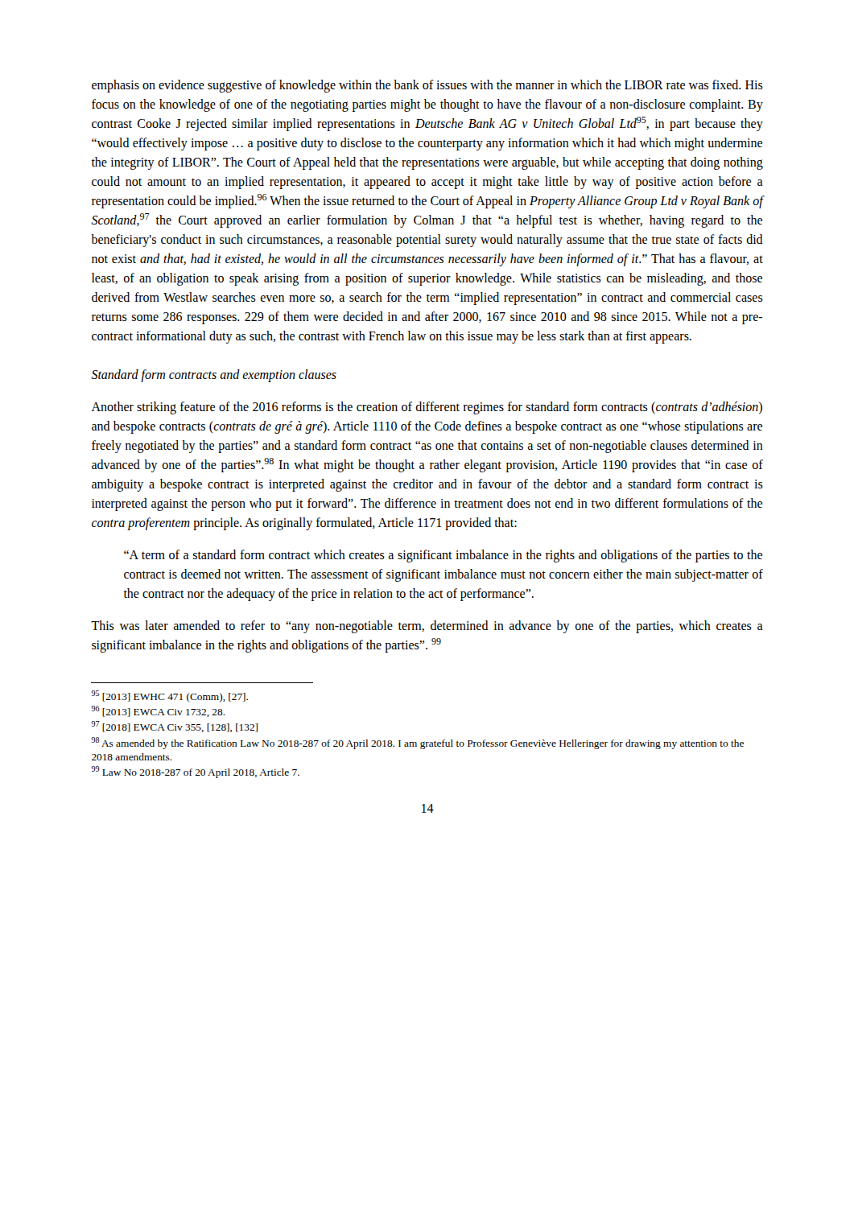emphasis on evidence suggestive of knowledge within the bank of issues with the manner in which the LIBOR rate was fixed. His focus on the knowledge of one of the negotiating parties might be thought to have the flavour of a non-disclosure complaint. By contrast Cooke J rejected similar implied representations in Deutsche Bank AG v Unitech Global Ltd95, in part because they “would effectively impose … a positive duty to disclose to the counterparty any information which it had which might undermine the integrity of LIBOR”. The Court of Appeal held that the representations were arguable, but while accepting that doing nothing could not amount to an implied representation, it appeared to accept it might take little by way of positive action before a representation could be implied.96 When the issue returned to the Court of Appeal in Property Alliance Group Ltd v Royal Bank of Scotland,97 the Court approved an earlier formulation by Colman J that “a helpful test is whether, having regard to the beneficiary's conduct in such circumstances, a reasonable potential surety would naturally assume that the true state of facts did not exist and that, had it existed, he would in all the circumstances necessarily have been informed of it.” That has a flavour, at least, of an obligation to speak arising from a position of superior knowledge. While statistics can be misleading, and those derived from Westlaw searches even more so, a search for the term “implied representation” in contract and commercial cases returns some 286 responses. 229 of them were decided in and after 2000, 167 since 2010 and 98 since 2015. While not a pre-contract informational duty as such, the contrast with French law on this issue may be less stark than at first appears.
Standard form contracts and exemption clauses
Another striking feature of the 2016 reforms is the creation of different regimes for standard form contracts (contrats d’adhésion) and bespoke contracts (contrats de gré à gré). Article 1110 of the Code defines a bespoke contract as one “whose stipulations are freely negotiated by the parties” and a standard form contract “as one that contains a set of non-negotiable clauses determined in advanced by one of the parties”.98 In what might be thought a rather elegant provision, Article 1190 provides that “in case of ambiguity a bespoke contract is interpreted against the creditor and in favour of the debtor and a standard form contract is interpreted against the person who put it forward”. The difference in treatment does not end in two different formulations of the contra proferentem principle. As originally formulated, Article 1171 provided that:
“A term of a standard form contract which creates a significant imbalance in the rights and obligations of the parties to the contract is deemed not written. The assessment of significant imbalance must not concern either the main subject-matter of the contract nor the adequacy of the price in relation to the act of performance”.
This was later amended to refer to “any non-negotiable term, determined in advance by one of the parties, which creates a significant imbalance in the rights and obligations of the parties”. 99
95 [2013] EWHC 471 (Comm), [27].
96 [2013] EWCA Civ 1732, 28.
97 [2018] EWCA Civ 355, [128], [132]
98 As amended by the Ratification Law No 2018-287 of 20 April 2018. I am grateful to Professor Geneviève Helleringer for drawing my attention to the 2018 amendments.
99 Law No 2018-287 of 20 April 2018, Article 7.
14